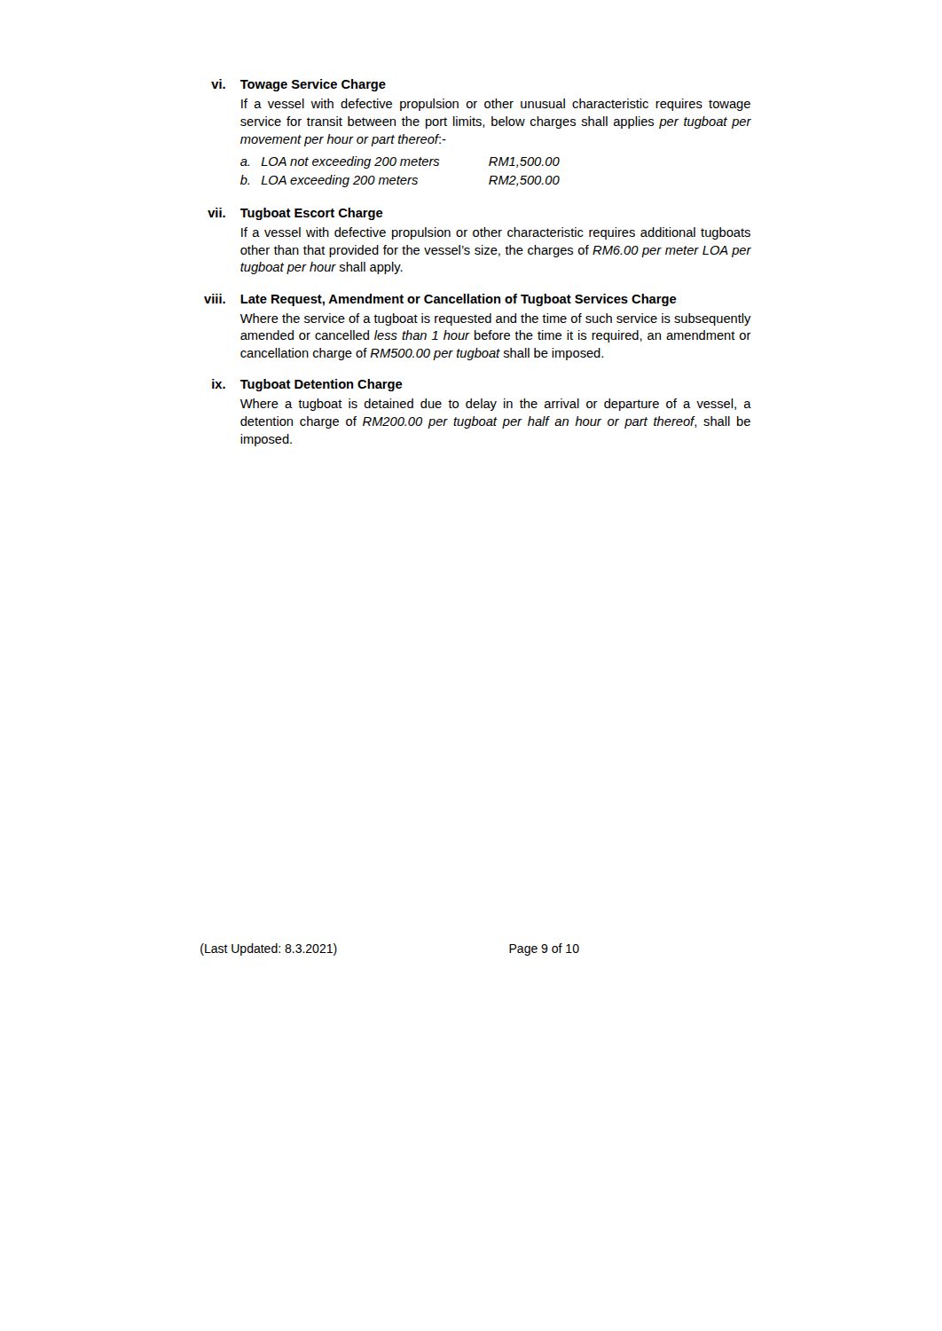vi.
Towage Service Charge
If a vessel with defective propulsion or other unusual characteristic requires towage service for transit between the port limits, below charges shall applies per tugboat per movement per hour or part thereof:-
a. LOA not exceeding 200 meters RM1,500.00
b. LOA exceeding 200 meters RM2,500.00
vii.
Tugboat Escort Charge
If a vessel with defective propulsion or other characteristic requires additional tugboats other than that provided for the vessel’s size, the charges of RM6.00 per meter LOA per tugboat per hour shall apply.
viii.
Late Request, Amendment or Cancellation of Tugboat Services Charge
Where the service of a tugboat is requested and the time of such service is subsequently amended or cancelled less than 1 hour before the time it is required, an amendment or cancellation charge of RM500.00 per tugboat shall be imposed.
ix.
Tugboat Detention Charge
Where a tugboat is detained due to delay in the arrival or departure of a vessel, a detention charge of RM200.00 per tugboat per half an hour or part thereof, shall be imposed.
(Last Updated: 8.3.2021)
Page 9 of 10